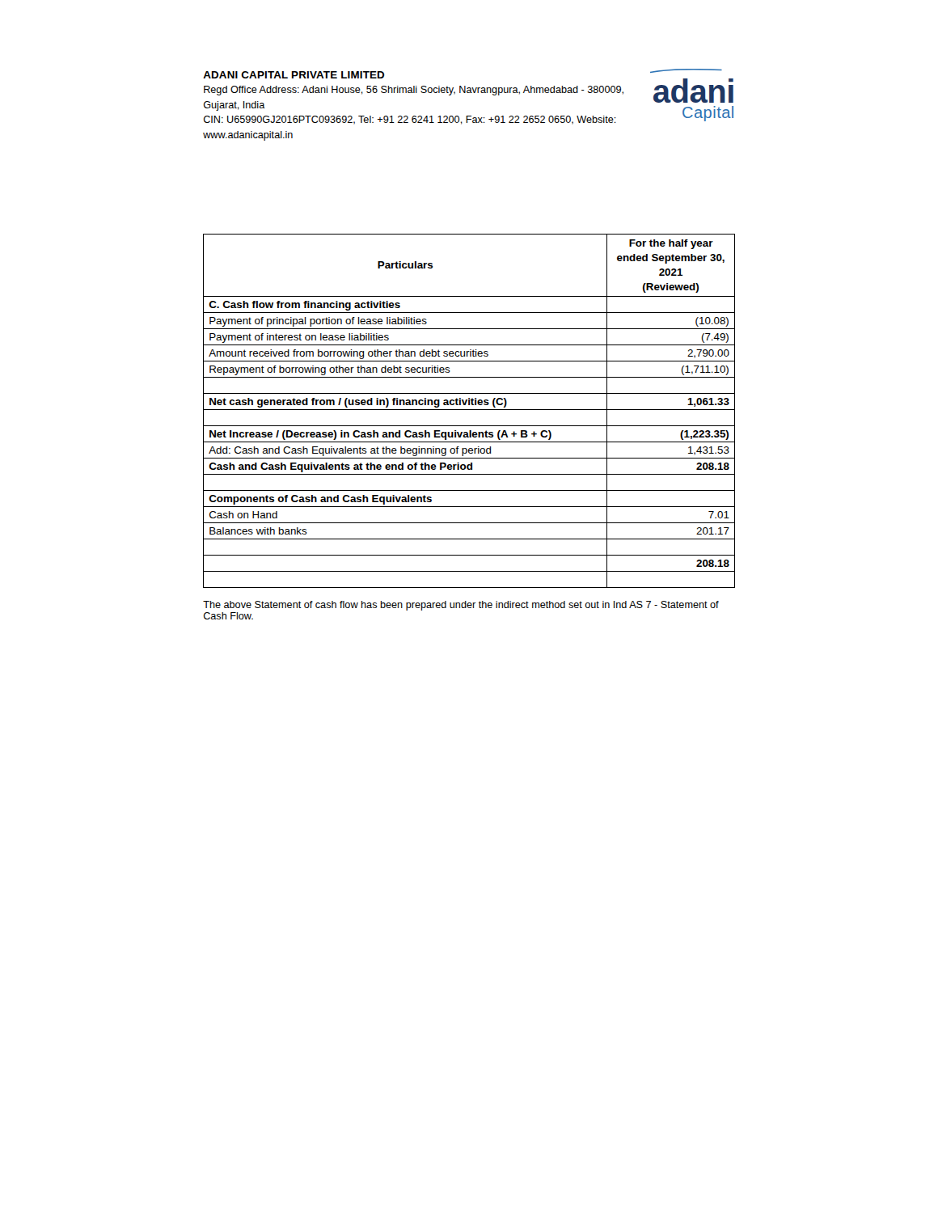ADANI CAPITAL PRIVATE LIMITED
Regd Office Address: Adani House, 56 Shrimali Society, Navrangpura, Ahmedabad - 380009, Gujarat, India
CIN: U65990GJ2016PTC093692, Tel: +91 22 6241 1200, Fax: +91 22 2652 0650, Website: www.adanicapital.in
adani
Capital
| Particulars | For the half year ended September 30, 2021 (Reviewed) |
| --- | --- |
| C. Cash flow from financing activities | |
| Payment of principal portion of lease liabilities | (10.08) |
| Payment of interest on lease liabilities | (7.49) |
| Amount received from borrowing other than debt securities | 2,790.00 |
| Repayment of borrowing other than debt securities | (1,711.10) |
| Net cash generated from / (used in) financing activities (C) | 1,061.33 |
| Net Increase / (Decrease) in Cash and Cash Equivalents (A + B + C) | (1,223.35) |
| Add: Cash and Cash Equivalents at the beginning of period | 1,431.53 |
| Cash and Cash Equivalents at the end of the Period | 208.18 |
| Components of Cash and Cash Equivalents | |
| Cash on Hand | 7.01 |
| Balances with banks | 201.17 |
| | 208.18 |
The above Statement of cash flow has been prepared under the indirect method set out in Ind AS 7 - Statement of Cash Flow.